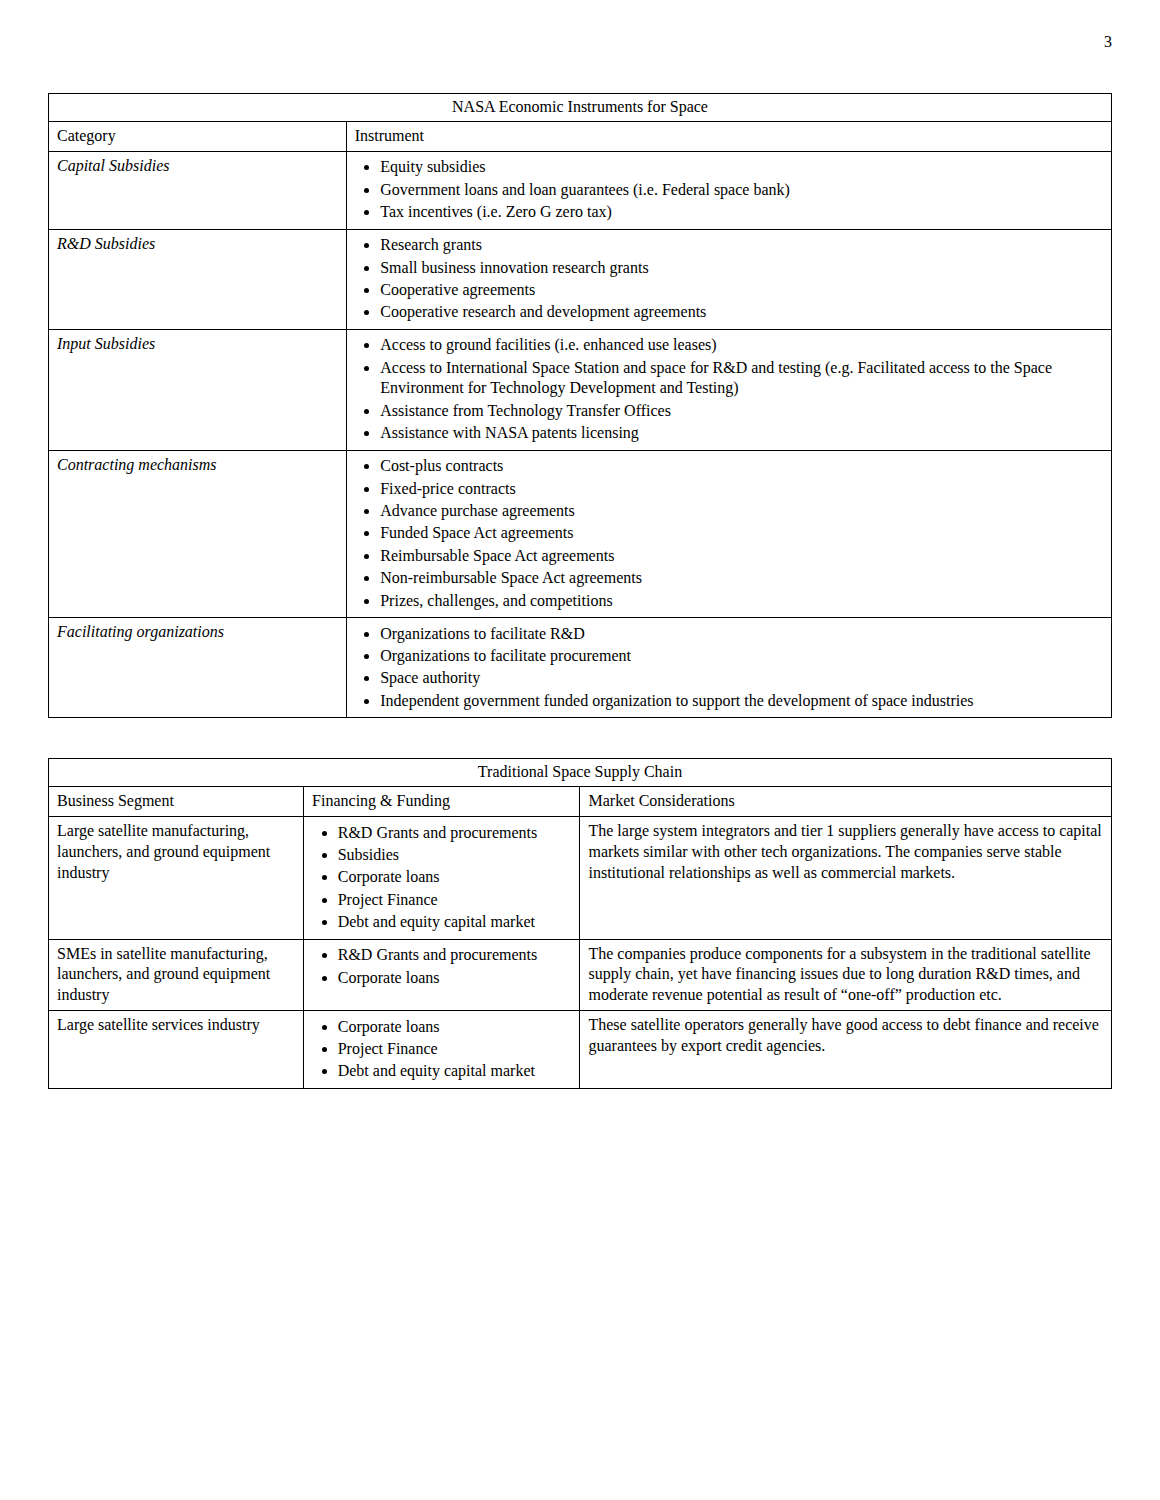3
NASA Economic Instruments for Space
| Category | Instrument |
| --- | --- |
| Capital Subsidies | Equity subsidies Government loans and loan guarantees (i.e. Federal space bank) Tax incentives (i.e. Zero G zero tax) |
| R&D Subsidies | Research grants Small business innovation research grants Cooperative agreements Cooperative research and development agreements |
| Input Subsidies | Access to ground facilities (i.e. enhanced use leases) Access to International Space Station and space for R&D and testing (e.g. Facilitated access to the Space Environment for Technology Development and Testing) Assistance from Technology Transfer Offices Assistance with NASA patents licensing |
| Contracting mechanisms | Cost-plus contracts Fixed-price contracts Advance purchase agreements Funded Space Act agreements Reimbursable Space Act agreements Non-reimbursable Space Act agreements Prizes, challenges, and competitions |
| Facilitating organizations | Organizations to facilitate R&D Organizations to facilitate procurement Space authority Independent government funded organization to support the development of space industries |
Traditional Space Supply Chain
| Business Segment | Financing & Funding | Market Considerations |
| --- | --- | --- |
| Large satellite manufacturing, launchers, and ground equipment industry | R&D Grants and procurements Subsidies Corporate loans Project Finance Debt and equity capital market | The large system integrators and tier 1 suppliers generally have access to capital markets similar with other tech organizations. The companies serve stable institutional relationships as well as commercial markets. |
| SMEs in satellite manufacturing, launchers, and ground equipment industry | R&D Grants and procurements Corporate loans | The companies produce components for a subsystem in the traditional satellite supply chain, yet have financing issues due to long duration R&D times, and moderate revenue potential as result of “one-off” production etc. |
| Large satellite services industry | Corporate loans Project Finance Debt and equity capital market | These satellite operators generally have good access to debt finance and receive guarantees by export credit agencies. |